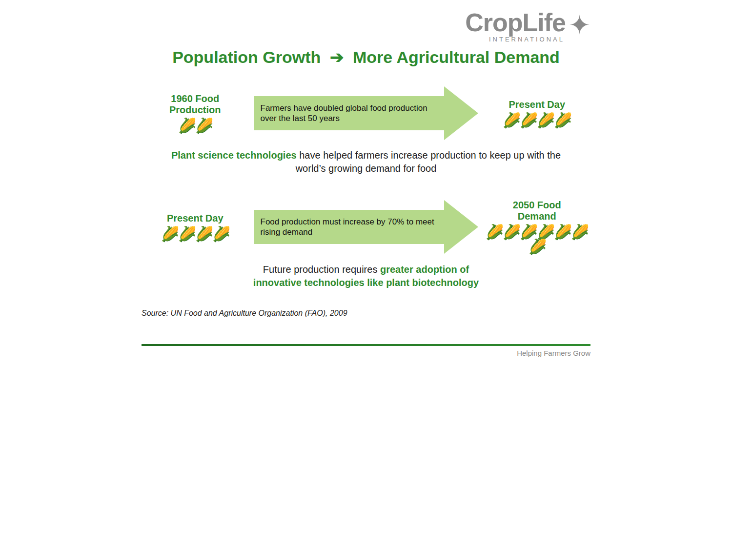CropLife
INTERNATIONAL
✦
Population Growth ➔ More Agricultural Demand
1960 Food
Production
🌽🌽
Farmers have doubled global food production over the last 50 years
Present Day
🌽🌽🌽🌽
Plant science technologies have helped farmers increase production to keep up with the world’s growing demand for food
Present Day
🌽🌽🌽🌽
Food production must increase by 70% to meet rising demand
2050 Food
Demand
🌽🌽🌽🌽🌽🌽🌽
Future production requires greater adoption of
innovative technologies like plant biotechnology
Source: UN Food and Agriculture Organization (FAO), 2009
Helping Farmers Grow